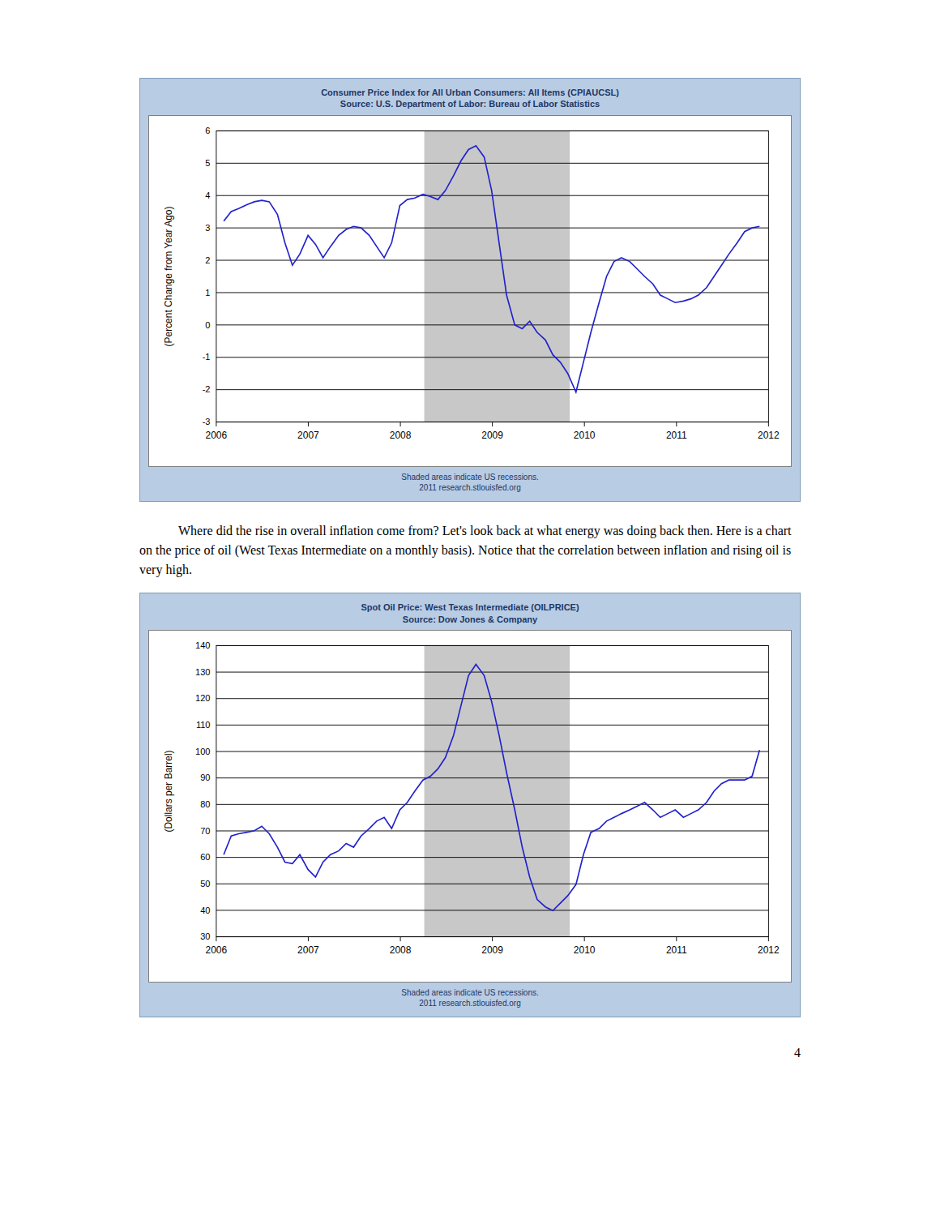Consumer Price Index for All Urban Consumers: All Items (CPIAUCSL)
Source: U.S. Department of Labor: Bureau of Labor Statistics
6 5 4 3 2 1 0 -1 -2 -3 (Percent Change from Year Ago) 2006 2007 2008 2009 2010 2011 2012
Shaded areas indicate US recessions.
2011 research.stlouisfed.org
Where did the rise in overall inflation come from? Let's look back at what energy was doing back then. Here is a chart on the price of oil (West Texas Intermediate on a monthly basis). Notice that the correlation between inflation and rising oil is very high.
Spot Oil Price: West Texas Intermediate (OILPRICE)
Source: Dow Jones & Company
140 130 120 110 100 90 80 70 60 50 40 30 (Dollars per Barrel) 2006 2007 2008 2009 2010 2011 2012
Shaded areas indicate US recessions.
2011 research.stlouisfed.org
4